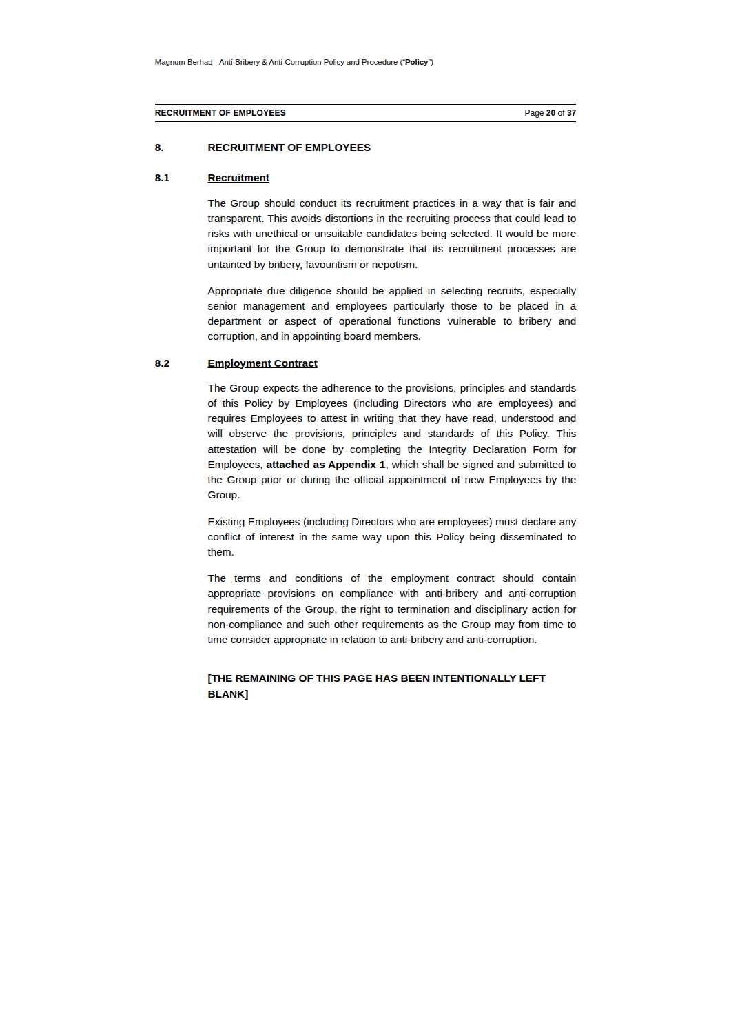Magnum Berhad - Anti-Bribery & Anti-Corruption Policy and Procedure (“Policy”)
RECRUITMENT OF EMPLOYEES Page 20 of 37
8. RECRUITMENT OF EMPLOYEES
8.1 Recruitment
The Group should conduct its recruitment practices in a way that is fair and transparent. This avoids distortions in the recruiting process that could lead to risks with unethical or unsuitable candidates being selected. It would be more important for the Group to demonstrate that its recruitment processes are untainted by bribery, favouritism or nepotism.
Appropriate due diligence should be applied in selecting recruits, especially senior management and employees particularly those to be placed in a department or aspect of operational functions vulnerable to bribery and corruption, and in appointing board members.
8.2 Employment Contract
The Group expects the adherence to the provisions, principles and standards of this Policy by Employees (including Directors who are employees) and requires Employees to attest in writing that they have read, understood and will observe the provisions, principles and standards of this Policy. This attestation will be done by completing the Integrity Declaration Form for Employees, attached as Appendix 1, which shall be signed and submitted to the Group prior or during the official appointment of new Employees by the Group.
Existing Employees (including Directors who are employees) must declare any conflict of interest in the same way upon this Policy being disseminated to them.
The terms and conditions of the employment contract should contain appropriate provisions on compliance with anti-bribery and anti-corruption requirements of the Group, the right to termination and disciplinary action for non-compliance and such other requirements as the Group may from time to time consider appropriate in relation to anti-bribery and anti-corruption.
[THE REMAINING OF THIS PAGE HAS BEEN INTENTIONALLY LEFT BLANK]